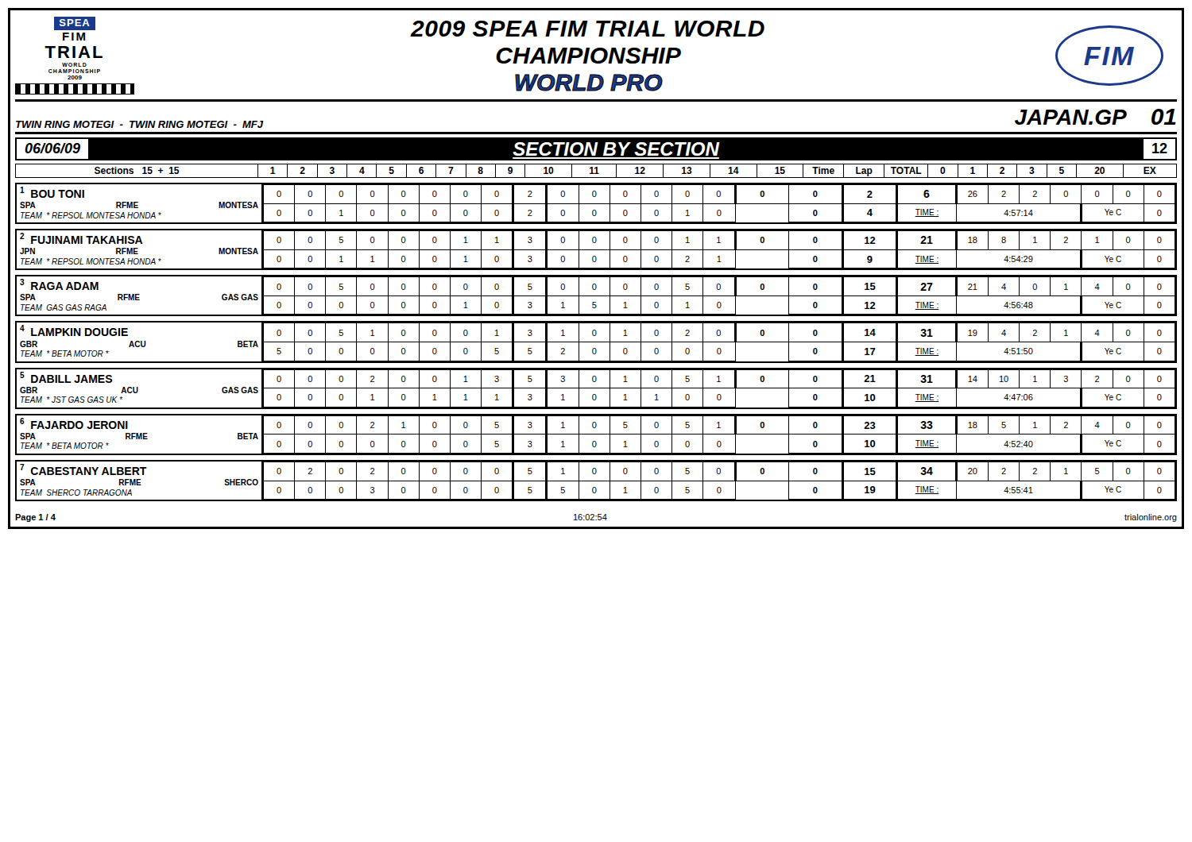SPEA
FIM
TRIAL
WORLD
CHAMPIONSHIP
2009
2009 SPEA FIM TRIAL WORLD
CHAMPIONSHIP
WORLD PRO
FIM
TWIN RING MOTEGI - TWIN RING MOTEGI - MFJ
JAPAN.GP
01
06/06/09
SECTION BY SECTION
12
| Sections 15 + 15 | 1 | 2 | 3 | 4 | 5 | 6 | 7 | 8 | 9 | 10 | 11 | 12 | 13 | 14 | 15 | Time | Lap | TOTAL | 0 | 1 | 2 | 3 | 5 | 20 | EX |
| --- | --- | --- | --- | --- | --- | --- | --- | --- | --- | --- | --- | --- | --- | --- | --- | --- | --- | --- | --- | --- | --- | --- | --- | --- | --- |
1 BOU TONI
SPA RFME MONTESA
TEAM * REPSOL MONTESA HONDA *
| 0 | 0 | 0 | 0 | 0 | 0 | 0 | 0 | 2 | 0 | 0 | 0 | 0 | 0 | 0 | 0 | 0 | 2 | 6 | 26 | 2 | 2 | 0 | 0 | 0 | 0 |
| 0 | 0 | 1 | 0 | 0 | 0 | 0 | 0 | 2 | 0 | 0 | 0 | 0 | 1 | 0 | | 0 | 4 | TIME : | 4:57:14 | Ye C | 0 |
2 FUJINAMI TAKAHISA
JPN RFME MONTESA
TEAM * REPSOL MONTESA HONDA *
| 0 | 0 | 5 | 0 | 0 | 0 | 1 | 1 | 3 | 0 | 0 | 0 | 0 | 1 | 1 | 0 | 0 | 12 | 21 | 18 | 8 | 1 | 2 | 1 | 0 | 0 |
| 0 | 0 | 1 | 1 | 0 | 0 | 1 | 0 | 3 | 0 | 0 | 0 | 0 | 2 | 1 | | 0 | 9 | TIME : | 4:54:29 | Ye C | 0 |
3 RAGA ADAM
SPA RFME GAS GAS
TEAM GAS GAS RAGA
| 0 | 0 | 5 | 0 | 0 | 0 | 0 | 0 | 5 | 0 | 0 | 0 | 0 | 5 | 0 | 0 | 0 | 15 | 27 | 21 | 4 | 0 | 1 | 4 | 0 | 0 |
| 0 | 0 | 0 | 0 | 0 | 0 | 1 | 0 | 3 | 1 | 5 | 1 | 0 | 1 | 0 | | 0 | 12 | TIME : | 4:56:48 | Ye C | 0 |
4 LAMPKIN DOUGIE
GBR ACU BETA
TEAM * BETA MOTOR *
| 0 | 0 | 5 | 1 | 0 | 0 | 0 | 1 | 3 | 1 | 0 | 1 | 0 | 2 | 0 | 0 | 0 | 14 | 31 | 19 | 4 | 2 | 1 | 4 | 0 | 0 |
| 5 | 0 | 0 | 0 | 0 | 0 | 0 | 5 | 5 | 2 | 0 | 0 | 0 | 0 | 0 | | 0 | 17 | TIME : | 4:51:50 | Ye C | 0 |
5 DABILL JAMES
GBR ACU GAS GAS
TEAM * JST GAS GAS UK *
| 0 | 0 | 0 | 2 | 0 | 0 | 1 | 3 | 5 | 3 | 0 | 1 | 0 | 5 | 1 | 0 | 0 | 21 | 31 | 14 | 10 | 1 | 3 | 2 | 0 | 0 |
| 0 | 0 | 0 | 1 | 0 | 1 | 1 | 1 | 3 | 1 | 0 | 1 | 1 | 0 | 0 | | 0 | 10 | TIME : | 4:47:06 | Ye C | 0 |
6 FAJARDO JERONI
SPA RFME BETA
TEAM * BETA MOTOR *
| 0 | 0 | 0 | 2 | 1 | 0 | 0 | 5 | 3 | 1 | 0 | 5 | 0 | 5 | 1 | 0 | 0 | 23 | 33 | 18 | 5 | 1 | 2 | 4 | 0 | 0 |
| 0 | 0 | 0 | 0 | 0 | 0 | 0 | 5 | 3 | 1 | 0 | 1 | 0 | 0 | 0 | | 0 | 10 | TIME : | 4:52:40 | Ye C | 0 |
7 CABESTANY ALBERT
SPA RFME SHERCO
TEAM SHERCO TARRAGONA
| 0 | 2 | 0 | 2 | 0 | 0 | 0 | 0 | 5 | 1 | 0 | 0 | 0 | 5 | 0 | 0 | 0 | 15 | 34 | 20 | 2 | 2 | 1 | 5 | 0 | 0 |
| 0 | 0 | 0 | 3 | 0 | 0 | 0 | 0 | 5 | 5 | 0 | 1 | 0 | 5 | 0 | | 0 | 19 | TIME : | 4:55:41 | Ye C | 0 |
Page 1 / 4
16:02:54
trialonline.org